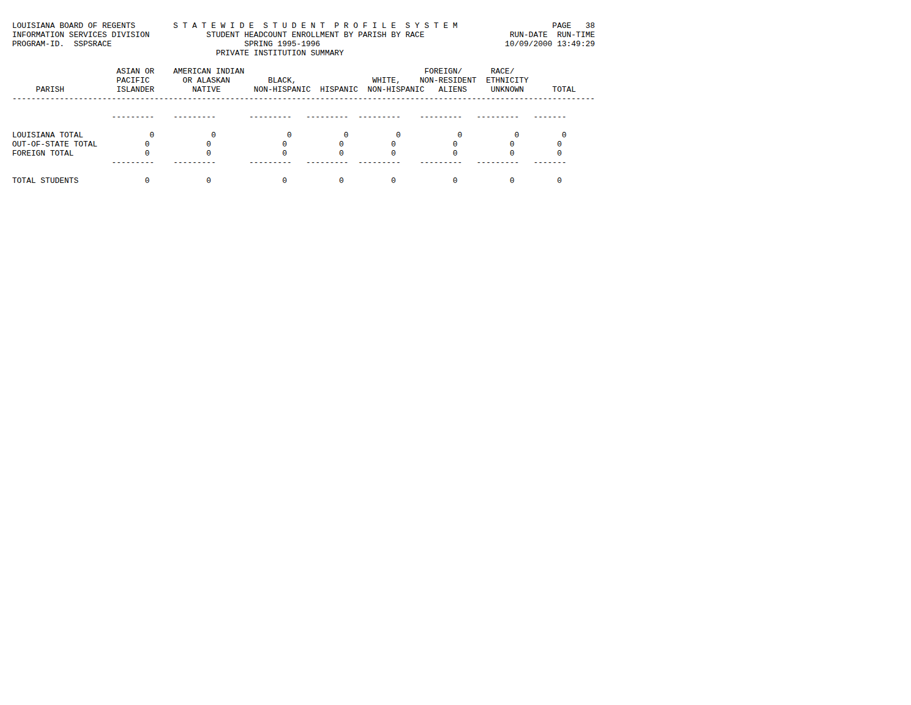LOUISIANA BOARD OF REGENTS S T A T E W I D E S T U D E N T P R O F I L E S Y S T E M PAGE 38 INFORMATION SERVICES DIVISION STUDENT HEADCOUNT ENROLLMENT BY PARISH BY RACE RUN-DATE RUN-TIME PROGRAM-ID. SSPSRACE SPRING 1995-1996 10/09/2000 13:49:29 PRIVATE INSTITUTION SUMMARY ASIAN OR AMERICAN INDIAN FOREIGN/ RACE/ PACIFIC OR ALASKAN BLACK, WHITE, NON-RESIDENT ETHNICITY PARISH ISLANDER NATIVE NON-HISPANIC HISPANIC NON-HISPANIC ALIENS UNKNOWN TOTAL --------------------------------------------------------------------------------------------------------------------------- --------- --------- --------- --------- --------- --------- --------- ------- LOUISIANA TOTAL 0 0 0 0 0 0 0 0 OUT-OF-STATE TOTAL 0 0 0 0 0 0 0 0 FOREIGN TOTAL 0 0 0 0 0 0 0 0 --------- --------- --------- --------- --------- --------- --------- ------- TOTAL STUDENTS 0 0 0 0 0 0 0 0